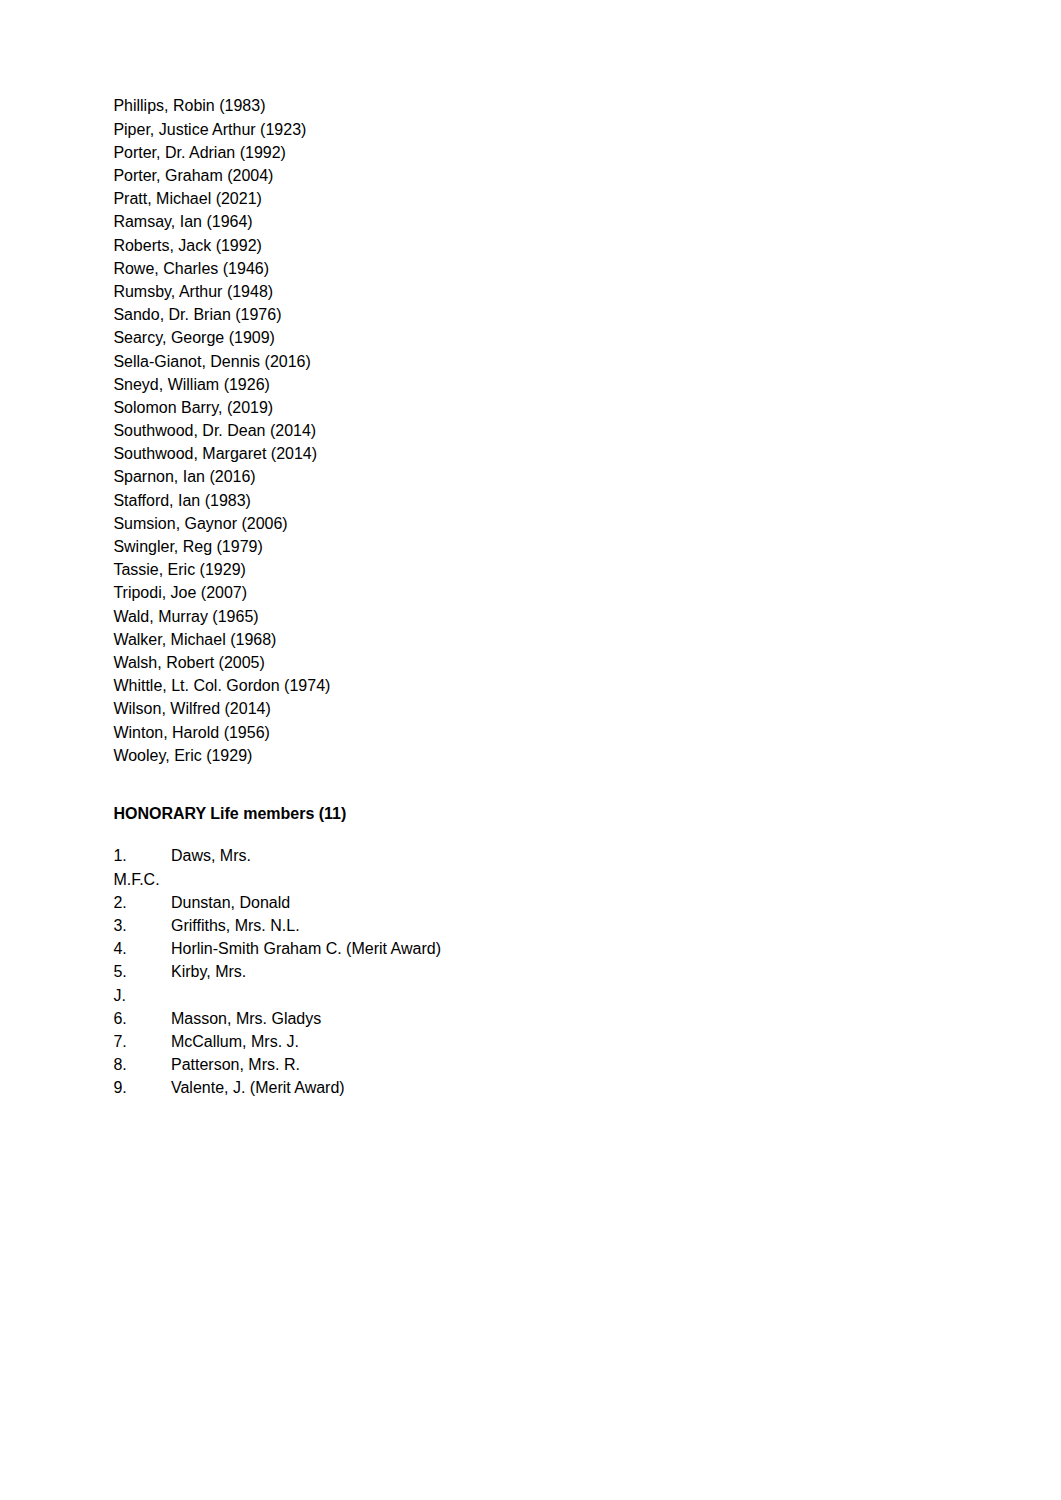Phillips, Robin (1983)
Piper, Justice Arthur (1923)
Porter, Dr. Adrian (1992)
Porter, Graham (2004)
Pratt, Michael (2021)
Ramsay, Ian (1964)
Roberts, Jack (1992)
Rowe, Charles (1946)
Rumsby, Arthur (1948)
Sando, Dr. Brian (1976)
Searcy, George (1909)
Sella-Gianot, Dennis (2016)
Sneyd, William (1926)
Solomon Barry, (2019)
Southwood, Dr. Dean (2014)
Southwood, Margaret (2014)
Sparnon, Ian (2016)
Stafford, Ian (1983)
Sumsion, Gaynor (2006)
Swingler, Reg (1979)
Tassie, Eric (1929)
Tripodi, Joe (2007)
Wald, Murray (1965)
Walker, Michael (1968)
Walsh, Robert (2005)
Whittle, Lt. Col. Gordon (1974)
Wilson, Wilfred (2014)
Winton, Harold (1956)
Wooley, Eric (1929)
HONORARY Life members (11)
1. Daws, Mrs.
M.F.C.
2. Dunstan, Donald
3. Griffiths, Mrs. N.L.
4. Horlin-Smith Graham C. (Merit Award)
5. Kirby, Mrs.
J.
6. Masson, Mrs. Gladys
7. McCallum, Mrs. J.
8. Patterson, Mrs. R.
9. Valente, J. (Merit Award)